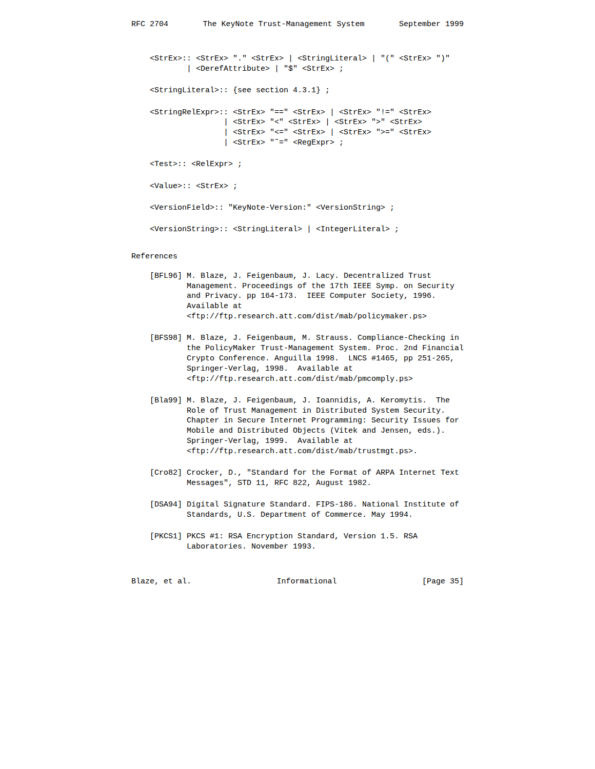RFC 2704 The KeyNote Trust-Management System September 1999
<StrEx>:: <StrEx> "." <StrEx> | <StringLiteral> | "(" <StrEx> ")"
        | <DerefAttribute> | "$" <StrEx> ;
<StringLiteral>:: {see section 4.3.1} ;
<StringRelExpr>:: <StrEx> "==" <StrEx> | <StrEx> "!=" <StrEx>
                | <StrEx> "<" <StrEx> | <StrEx> ">" <StrEx>
                | <StrEx> "<=" <StrEx> | <StrEx> ">=" <StrEx>
                | <StrEx> "˜=" <RegExpr> ;
<Test>:: <RelExpr> ;
<Value>:: <StrEx> ;
<VersionField>:: "KeyNote-Version:" <VersionString> ;
<VersionString>:: <StringLiteral> | <IntegerLiteral> ;
References
[BFL96]
M. Blaze, J. Feigenbaum, J. Lacy. Decentralized Trust
Management. Proceedings of the 17th IEEE Symp. on Security
and Privacy. pp 164-173.  IEEE Computer Society, 1996.
Available at
<ftp://ftp.research.att.com/dist/mab/policymaker.ps>
[BFS98]
M. Blaze, J. Feigenbaum, M. Strauss. Compliance-Checking in
the PolicyMaker Trust-Management System. Proc. 2nd Financial
Crypto Conference. Anguilla 1998.  LNCS #1465, pp 251-265,
Springer-Verlag, 1998.  Available at
<ftp://ftp.research.att.com/dist/mab/pmcomply.ps>
[Bla99]
M. Blaze, J. Feigenbaum, J. Ioannidis, A. Keromytis.  The
Role of Trust Management in Distributed System Security.
Chapter in Secure Internet Programming: Security Issues for
Mobile and Distributed Objects (Vitek and Jensen, eds.).
Springer-Verlag, 1999.  Available at
<ftp://ftp.research.att.com/dist/mab/trustmgt.ps>.
[Cro82]
Crocker, D., "Standard for the Format of ARPA Internet Text
Messages", STD 11, RFC 822, August 1982.
[DSA94]
Digital Signature Standard. FIPS-186. National Institute of
Standards, U.S. Department of Commerce. May 1994.
[PKCS1]
PKCS #1: RSA Encryption Standard, Version 1.5. RSA
Laboratories. November 1993.
Blaze, et al. Informational [Page 35]